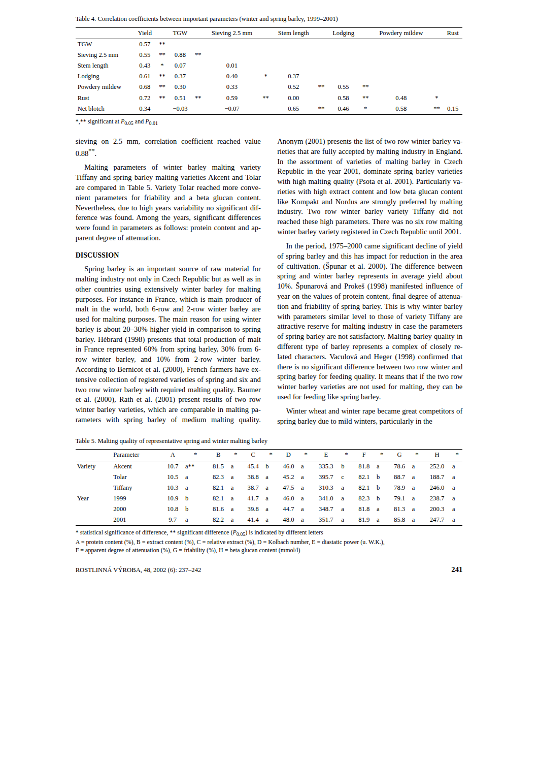Table 4. Correlation coefficients between important parameters (winter and spring barley, 1999–2001)
| | Yield | | TGW | | Sieving 2.5 mm | | Stem length | | Lodging | | Powdery mildew | | Rust |
| --- | --- | --- | --- | --- | --- | --- | --- | --- | --- | --- | --- | --- | --- |
| TGW | 0.57 | ** | | | | | | | | | | | |
| Sieving 2.5 mm | 0.55 | ** | 0.88 | ** | | | | | | | | | |
| Stem length | 0.43 | * | 0.07 | | 0.01 | | | | | | | | |
| Lodging | 0.61 | ** | 0.37 | | 0.40 | * | 0.37 | | | | | | |
| Powdery mildew | 0.68 | ** | 0.30 | | 0.33 | | 0.52 | ** | 0.55 | ** | | | |
| Rust | 0.72 | ** | 0.51 | ** | 0.59 | ** | 0.00 | | 0.58 | ** | 0.48 | * | |
| Net blotch | 0.34 | | −0.03 | | −0.07 | | 0.65 | ** | 0.46 | * | 0.58 | ** | 0.15 |
*,** significant at P0.05 and P0.01
sieving on 2.5 mm, correlation coefficient reached value 0.88**.
Malting parameters of winter barley malting variety Tiffany and spring barley malting varieties Akcent and Tolar are compared in Table 5. Variety Tolar reached more convenient parameters for friability and a beta glucan content. Nevertheless, due to high years variability no significant difference was found. Among the years, significant differences were found in parameters as follows: protein content and apparent degree of attenuation.
DISCUSSION
Spring barley is an important source of raw material for malting industry not only in Czech Republic but as well as in other countries using extensively winter barley for malting purposes. For instance in France, which is main producer of malt in the world, both 6-row and 2-row winter barley are used for malting purposes. The main reason for using winter barley is about 20–30% higher yield in comparison to spring barley. Hébrard (1998) presents that total production of malt in France represented 60% from spring barley, 30% from 6-row winter barley, and 10% from 2-row winter barley. According to Bernicot et al. (2000), French farmers have extensive collection of registered varieties of spring and six and two row winter barley with required malting quality. Baumer et al. (2000), Rath et al. (2001) present results of two row winter barley varieties, which are comparable in malting parameters with spring barley of medium malting quality. Anonym (2001) presents the list of two row winter barley varieties that are fully accepted by malting industry in England. In the assortment of varieties of malting barley in Czech Republic in the year 2001, dominate spring barley varieties with high malting quality (Psota et al. 2001). Particularly varieties with high extract content and low beta glucan content like Kompakt and Nordus are strongly preferred by malting industry. Two row winter barley variety Tiffany did not reached these high parameters. There was no six row malting winter barley variety registered in Czech Republic until 2001.
In the period, 1975–2000 came significant decline of yield of spring barley and this has impact for reduction in the area of cultivation. (Špunar et al. 2000). The difference between spring and winter barley represents in average yield about 10%. Špunarová and Prokeš (1998) manifested influence of year on the values of protein content, final degree of attenuation and friability of spring barley. This is why winter barley with parameters similar level to those of variety Tiffany are attractive reserve for malting industry in case the parameters of spring barley are not satisfactory. Malting barley quality in different type of barley represents a complex of closely related characters. Vaculová and Heger (1998) confirmed that there is no significant difference between two row winter and spring barley for feeding quality. It means that if the two row winter barley varieties are not used for malting, they can be used for feeding like spring barley.
Winter wheat and winter rape became great competitors of spring barley due to mild winters, particularly in the
Table 5. Malting quality of representative spring and winter malting barley
| | Parameter | A | * | B | * | C | * | D | * | E | * | F | * | G | * | H | * |
| --- | --- | --- | --- | --- | --- | --- | --- | --- | --- | --- | --- | --- | --- | --- | --- | --- | --- |
| Variety | Akcent | 10.7 | a** | 81.5 | a | 45.4 | b | 46.0 | a | 335.3 | b | 81.8 | a | 78.6 | a | 252.0 | a |
| | Tolar | 10.5 | a | 82.3 | a | 38.8 | a | 45.2 | a | 395.7 | c | 82.1 | b | 88.7 | a | 188.7 | a |
| | Tiffany | 10.3 | a | 82.1 | a | 38.7 | a | 47.5 | a | 310.3 | a | 82.1 | b | 78.9 | a | 246.0 | a |
| Year | 1999 | 10.9 | b | 82.1 | a | 41.7 | a | 46.0 | a | 341.0 | a | 82.3 | b | 79.1 | a | 238.7 | a |
| | 2000 | 10.8 | b | 81.6 | a | 39.8 | a | 44.7 | a | 348.7 | a | 81.8 | a | 81.3 | a | 200.3 | a |
| | 2001 | 9.7 | a | 82.2 | a | 41.4 | a | 48.0 | a | 351.7 | a | 81.9 | a | 85.8 | a | 247.7 | a |
* statistical significance of difference, ** significant difference (P0.05) is indicated by different letters
A = protein content (%), B = extract content (%), C = relative extract (%), D = Kolbach number, E = diastatic power (u. W.K.),
F = apparent degree of attenuation (%), G = friability (%), H = beta glucan content (mmol/l)
ROSTLINNÁ VÝROBA, 48, 2002 (6): 237–242 241